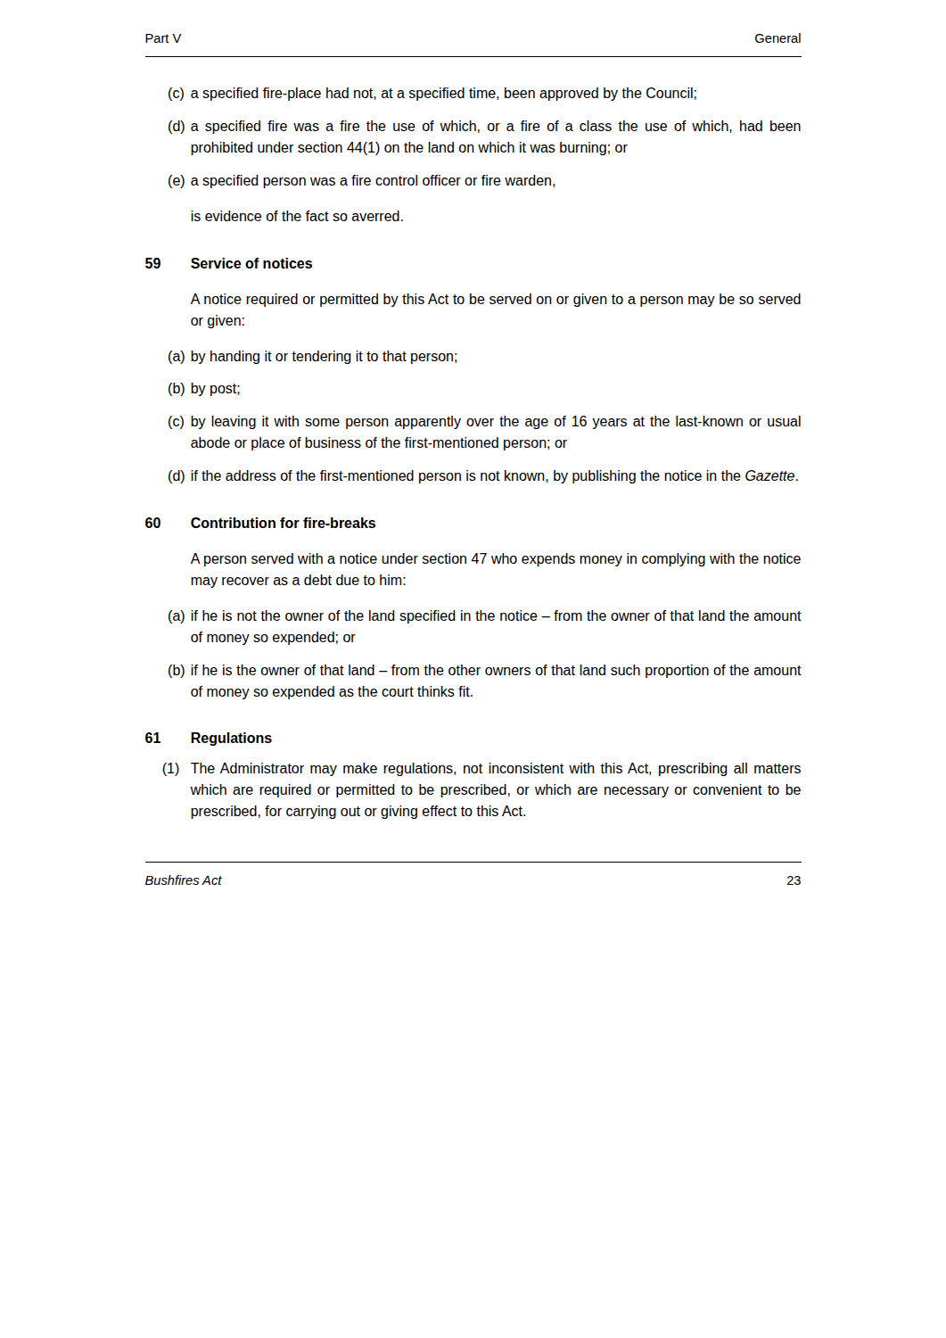Part V General
(c) a specified fire-place had not, at a specified time, been approved by the Council;
(d) a specified fire was a fire the use of which, or a fire of a class the use of which, had been prohibited under section 44(1) on the land on which it was burning; or
(e) a specified person was a fire control officer or fire warden,
is evidence of the fact so averred.
59 Service of notices
A notice required or permitted by this Act to be served on or given to a person may be so served or given:
(a) by handing it or tendering it to that person;
(b) by post;
(c) by leaving it with some person apparently over the age of 16 years at the last-known or usual abode or place of business of the first-mentioned person; or
(d) if the address of the first-mentioned person is not known, by publishing the notice in the Gazette.
60 Contribution for fire-breaks
A person served with a notice under section 47 who expends money in complying with the notice may recover as a debt due to him:
(a) if he is not the owner of the land specified in the notice – from the owner of that land the amount of money so expended; or
(b) if he is the owner of that land – from the other owners of that land such proportion of the amount of money so expended as the court thinks fit.
61 Regulations
(1) The Administrator may make regulations, not inconsistent with this Act, prescribing all matters which are required or permitted to be prescribed, or which are necessary or convenient to be prescribed, for carrying out or giving effect to this Act.
Bushfires Act 23